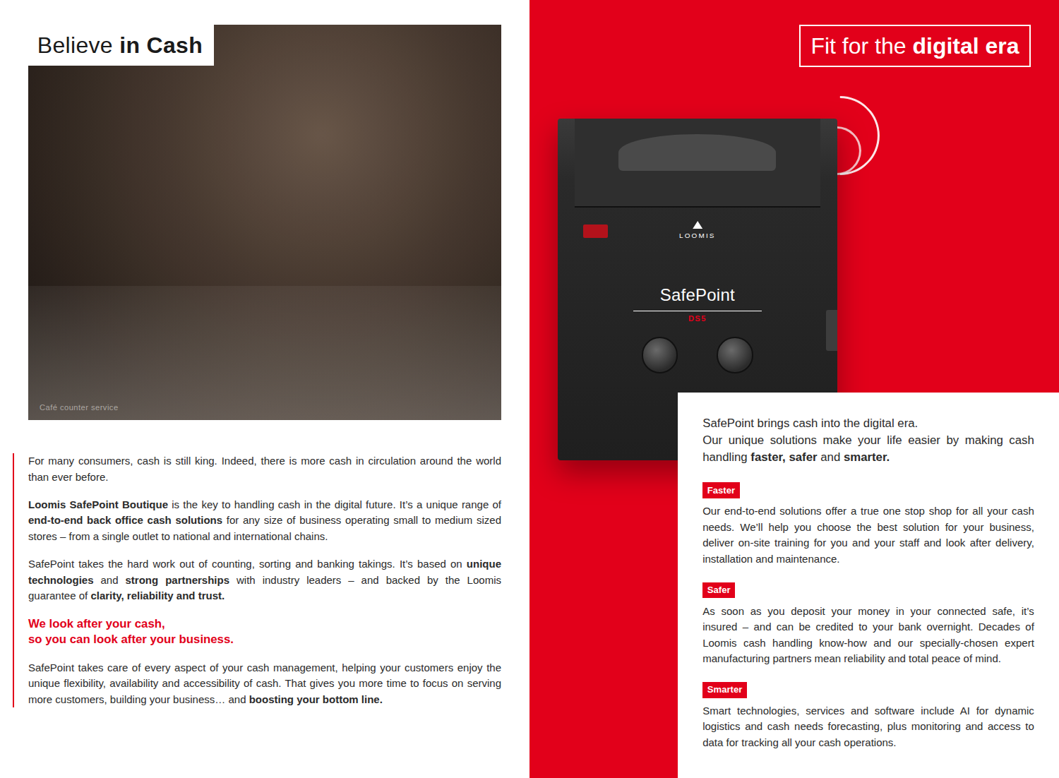Believe in Cash
Café counter service
For many consumers, cash is still king. Indeed, there is more cash in circulation around the world than ever before.
Loomis SafePoint Boutique is the key to handling cash in the digital future. It’s a unique range of end-to-end back office cash solutions for any size of business operating small to medium sized stores – from a single outlet to national and international chains.
SafePoint takes the hard work out of counting, sorting and banking takings. It’s based on unique technologies and strong partnerships with industry leaders – and backed by the Loomis guarantee of clarity, reliability and trust.
We look after your cash,
so you can look after your business.
SafePoint takes care of every aspect of your cash management, helping your customers enjoy the unique flexibility, availability and accessibility of cash. That gives you more time to focus on serving more customers, building your business… and boosting your bottom line.
Fit for the digital era
LOOMIS
SafePoint
DS5
SafePoint brings cash into the digital era.
Our unique solutions make your life easier by making cash handling faster, safer and smarter.
Faster
Our end-to-end solutions offer a true one stop shop for all your cash needs. We’ll help you choose the best solution for your business, deliver on-site training for you and your staff and look after delivery, installation and maintenance.
Safer
As soon as you deposit your money in your connected safe, it’s insured – and can be credited to your bank overnight. Decades of Loomis cash handling know-how and our specially-chosen expert manufacturing partners mean reliability and total peace of mind.
Smarter
Smart technologies, services and software include AI for dynamic logistics and cash needs forecasting, plus monitoring and access to data for tracking all your cash operations.